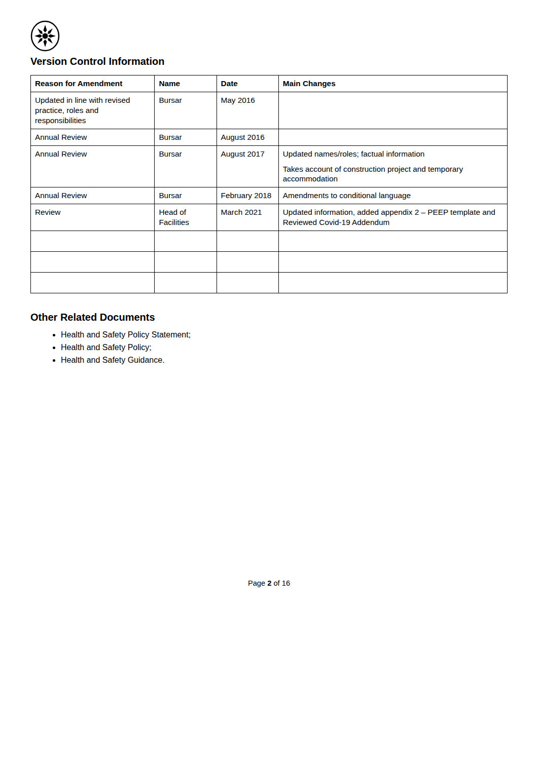Version Control Information
| Reason for Amendment | Name | Date | Main Changes |
| --- | --- | --- | --- |
| Updated in line with revised practice, roles and responsibilities | Bursar | May 2016 | |
| Annual Review | Bursar | August 2016 | |
| Annual Review | Bursar | August 2017 | Updated names/roles; factual information Takes account of construction project and temporary accommodation |
| Annual Review | Bursar | February 2018 | Amendments to conditional language |
| Review | Head of Facilities | March 2021 | Updated information, added appendix 2 – PEEP template and Reviewed Covid-19 Addendum |
Other Related Documents
Health and Safety Policy Statement;
Health and Safety Policy;
Health and Safety Guidance.
Page 2 of 16